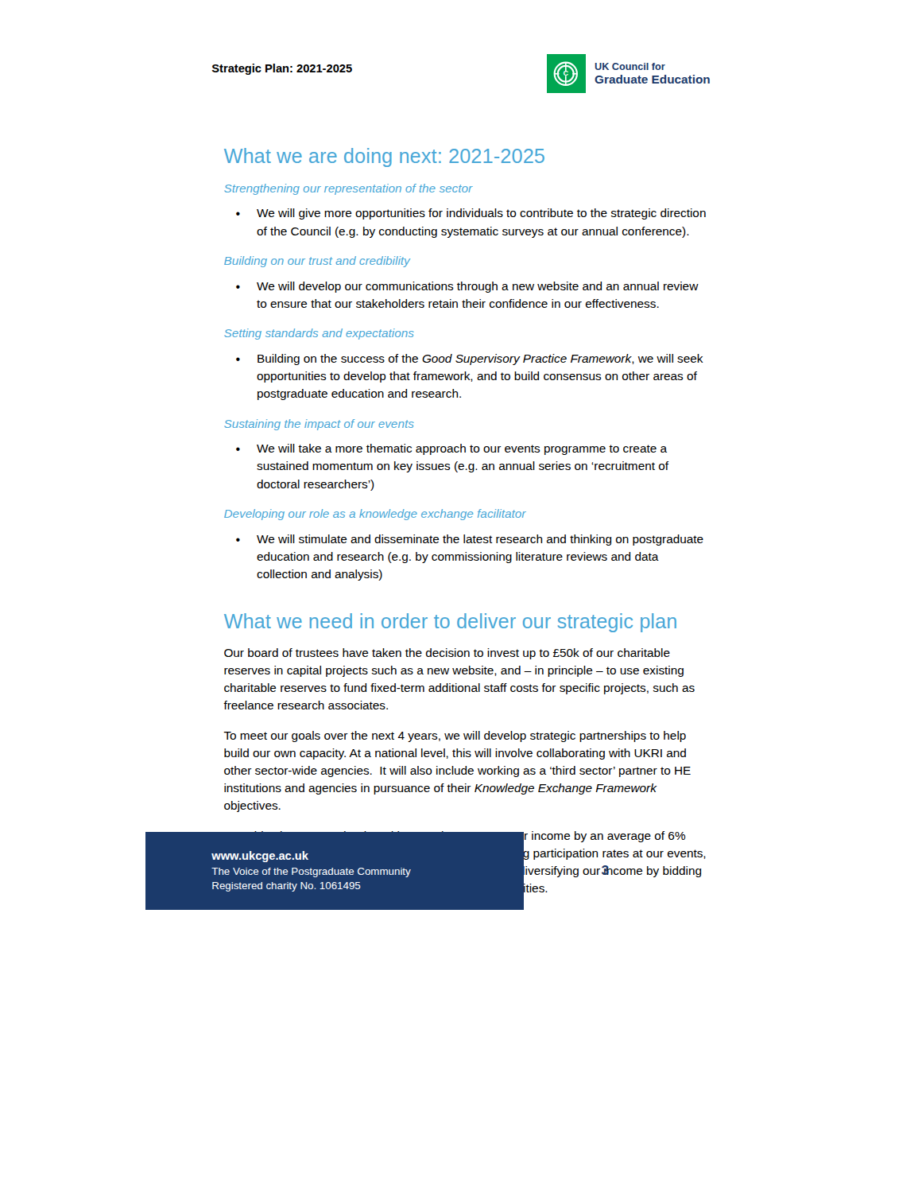Strategic Plan: 2021-2025
C
UK Council for
Graduate Education
What we are doing next: 2021-2025
Strengthening our representation of the sector
We will give more opportunities for individuals to contribute to the strategic direction of the Council (e.g. by conducting systematic surveys at our annual conference).
Building on our trust and credibility
We will develop our communications through a new website and an annual review to ensure that our stakeholders retain their confidence in our effectiveness.
Setting standards and expectations
Building on the success of the Good Supervisory Practice Framework, we will seek opportunities to develop that framework, and to build consensus on other areas of postgraduate education and research.
Sustaining the impact of our events
We will take a more thematic approach to our events programme to create a sustained momentum on key issues (e.g. an annual series on ‘recruitment of doctoral researchers’)
Developing our role as a knowledge exchange facilitator
We will stimulate and disseminate the latest research and thinking on postgraduate education and research (e.g. by commissioning literature reviews and data collection and analysis)
What we need in order to deliver our strategic plan
Our board of trustees have taken the decision to invest up to £50k of our charitable reserves in capital projects such as a new website, and – in principle – to use existing charitable reserves to fund fixed-term additional staff costs for specific projects, such as freelance research associates.
To meet our goals over the next 4 years, we will develop strategic partnerships to help build our own capacity. At a national level, this will involve collaborating with UKRI and other sector-wide agencies. It will also include working as a ‘third sector’ partner to HE institutions and agencies in pursuance of their Knowledge Exchange Framework objectives.
Our objectives are underpinned by our plans to grow our income by an average of 6% over the next 4 years. We will achieve this by enhancing participation rates at our events, by growing the number of Associate Members, and by diversifying our income by bidding for a broader range of grants and sponsorship opportunities.
www.ukcge.ac.uk
The Voice of the Postgraduate Community
Registered charity No. 1061495
3